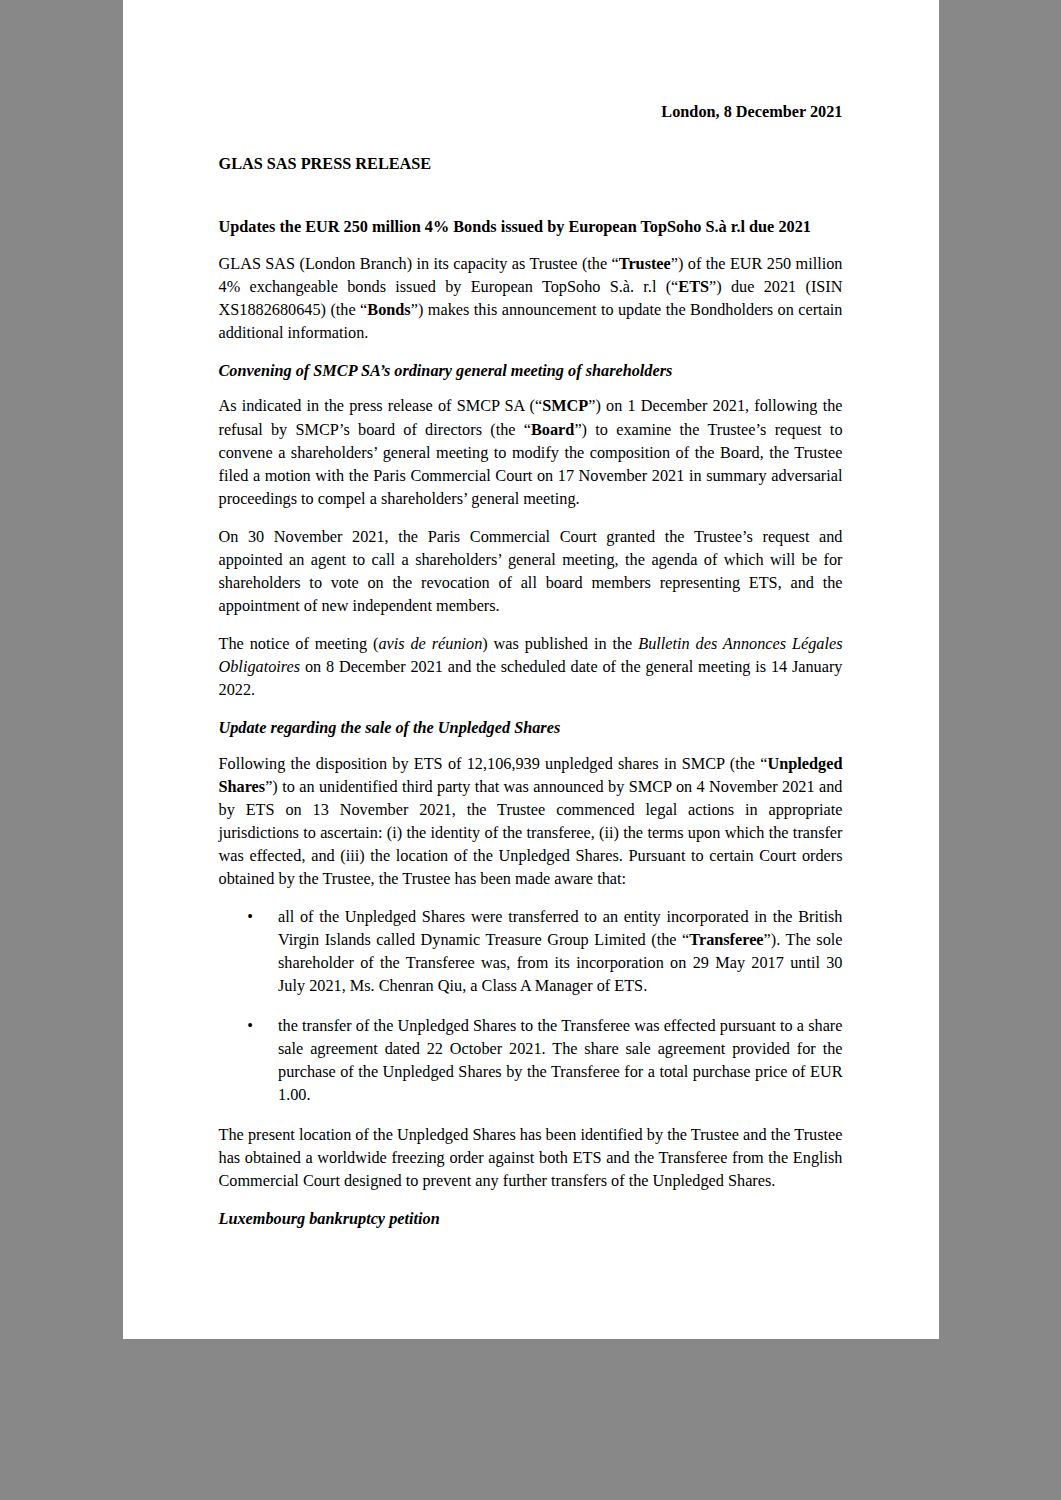London, 8 December 2021
GLAS SAS PRESS RELEASE
Updates the EUR 250 million 4% Bonds issued by European TopSoho S.à r.l due 2021
GLAS SAS (London Branch) in its capacity as Trustee (the “Trustee”) of the EUR 250 million 4% exchangeable bonds issued by European TopSoho S.à. r.l (“ETS”) due 2021 (ISIN XS1882680645) (the “Bonds”) makes this announcement to update the Bondholders on certain additional information.
Convening of SMCP SA’s ordinary general meeting of shareholders
As indicated in the press release of SMCP SA (“SMCP”) on 1 December 2021, following the refusal by SMCP’s board of directors (the “Board”) to examine the Trustee’s request to convene a shareholders’ general meeting to modify the composition of the Board, the Trustee filed a motion with the Paris Commercial Court on 17 November 2021 in summary adversarial proceedings to compel a shareholders’ general meeting.
On 30 November 2021, the Paris Commercial Court granted the Trustee’s request and appointed an agent to call a shareholders’ general meeting, the agenda of which will be for shareholders to vote on the revocation of all board members representing ETS, and the appointment of new independent members.
The notice of meeting (avis de réunion) was published in the Bulletin des Annonces Légales Obligatoires on 8 December 2021 and the scheduled date of the general meeting is 14 January 2022.
Update regarding the sale of the Unpledged Shares
Following the disposition by ETS of 12,106,939 unpledged shares in SMCP (the “Unpledged Shares”) to an unidentified third party that was announced by SMCP on 4 November 2021 and by ETS on 13 November 2021, the Trustee commenced legal actions in appropriate jurisdictions to ascertain: (i) the identity of the transferee, (ii) the terms upon which the transfer was effected, and (iii) the location of the Unpledged Shares. Pursuant to certain Court orders obtained by the Trustee, the Trustee has been made aware that:
all of the Unpledged Shares were transferred to an entity incorporated in the British Virgin Islands called Dynamic Treasure Group Limited (the “Transferee”). The sole shareholder of the Transferee was, from its incorporation on 29 May 2017 until 30 July 2021, Ms. Chenran Qiu, a Class A Manager of ETS.
the transfer of the Unpledged Shares to the Transferee was effected pursuant to a share sale agreement dated 22 October 2021. The share sale agreement provided for the purchase of the Unpledged Shares by the Transferee for a total purchase price of EUR 1.00.
The present location of the Unpledged Shares has been identified by the Trustee and the Trustee has obtained a worldwide freezing order against both ETS and the Transferee from the English Commercial Court designed to prevent any further transfers of the Unpledged Shares.
Luxembourg bankruptcy petition